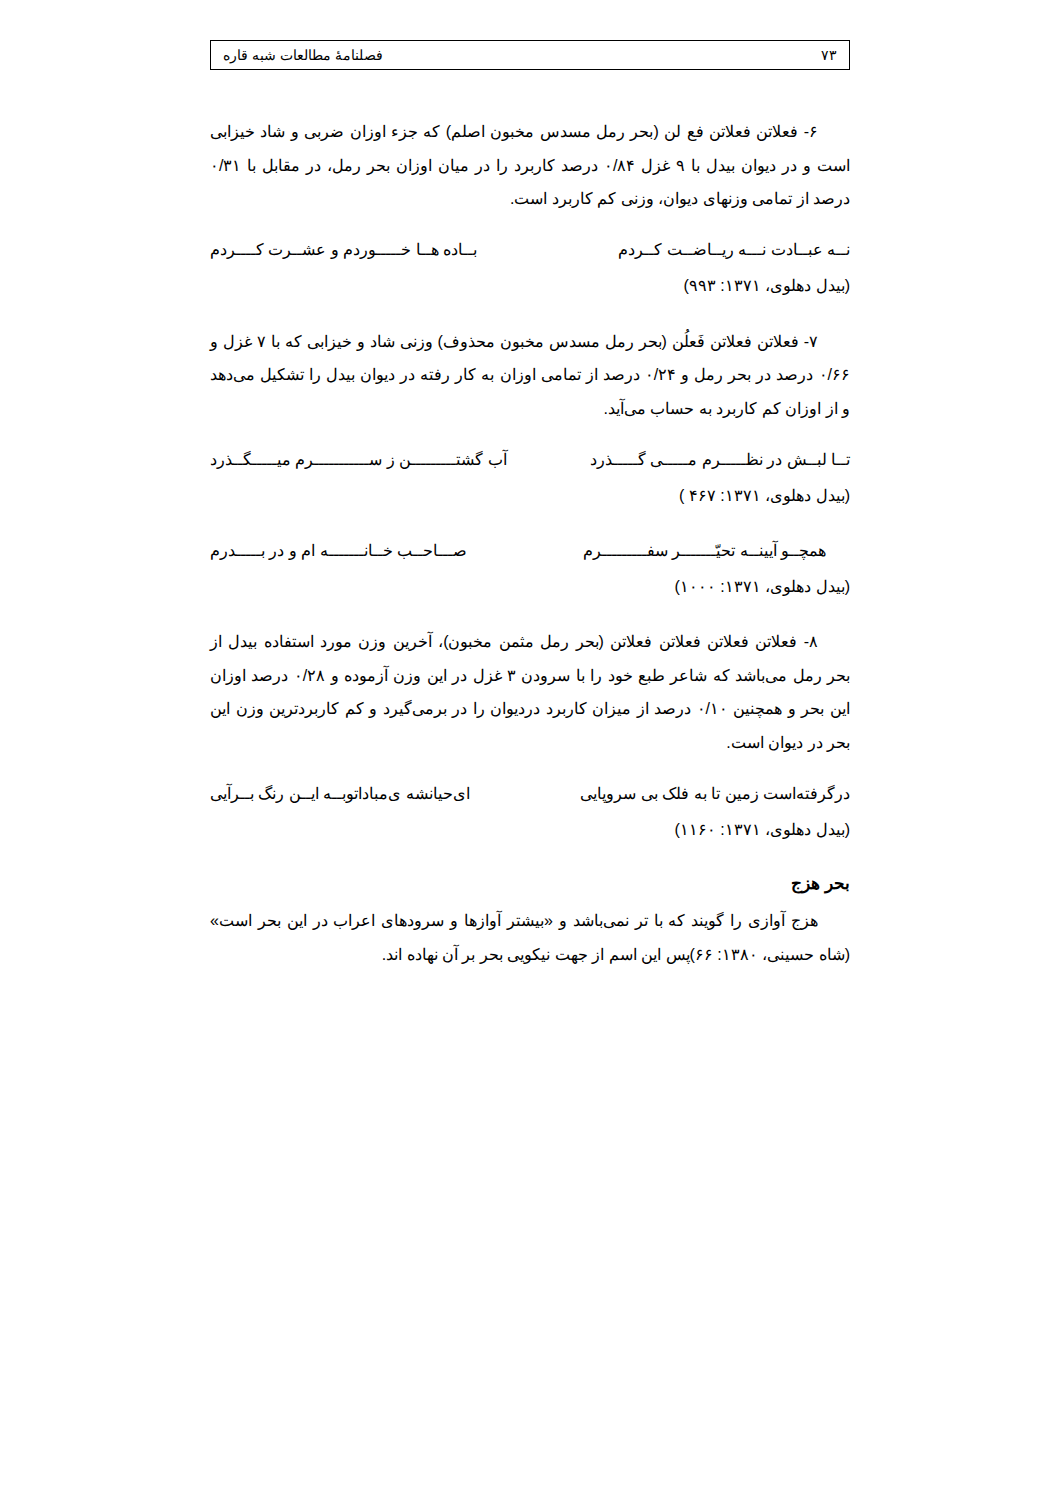۷۳ فصلنامهٔ مطالعات شبه قاره
۶- فعلاتن فعلاتن فع لن (بحر رمل مسدس مخبون اصلم) که جزء اوزان ضربی و شاد خیزابی است و در دیوان بیدل با ۹ غزل ۰/۸۴ درصد کاربرد را در میان اوزان بحر رمل، در مقابل با ۰/۳۱ درصد از تمامی وزنهای دیوان، وزنی کم کاربرد است.
نــه عبــادت نـــه ریــاضــت کــردم بــاده هــا خـــــوردم و عشــرت کــــردم
(بیدل دهلوی، ۱۳۷۱: ۹۹۳)
۷- فعلاتن فعلاتن فَعلُن (بحر رمل مسدس مخبون محذوف) وزنی شاد و خیزابی که با ۷ غزل و ۰/۶۶ درصد در بحر رمل و ۰/۲۴ درصد از تمامی اوزان به کار رفته در دیوان بیدل را تشکیل می‌دهد و از اوزان کم کاربرد به حساب می‌آید.
تــا لبــش در نظـــــرم مـــــی گـــــذرد آب گشتـــــــــن ز ســـــــــــرم میـــــگــذرد
(بیدل دهلوی، ۱۳۷۱: ۴۶۷ )
همچــو آیینــه تحیّـــــــر سفـــــــــرم صـــاحــب خــانـــــــه ام و در بـــــدرم
(بیدل دهلوی، ۱۳۷۱: ۱۰۰۰)
۸- فعلاتن فعلاتن فعلاتن فعلاتن (بحر رمل مثمن مخبون)، آخرین وزن مورد استفاده بیدل از بحر رمل می‌باشد که شاعر طبع خود را با سرودن ۳ غزل در این وزن آزموده و ۰/۲۸ درصد اوزان این بحر و همچنین ۰/۱۰ درصد از میزان کاربرد دردیوان را در برمی‌گیرد و کم کاربردترین وزن این بحر در دیوان است.
درگرفته‌است زمین تا به فلک بی سروپایی ای‌حیانشه ی‌مباداتوبــه ایــن رنگ بــرآیی
(بیدل دهلوی، ۱۳۷۱: ۱۱۶۰)
بحر هزج
هزج آوازی را گویند که با تر نمی‌باشد و «بیشتر آوازها و سرودهای اعراب در این بحر است» (شاه حسینی، ۱۳۸۰: ۶۶)پس این اسم از جهت نیکویی بحر بر آن نهاده اند.